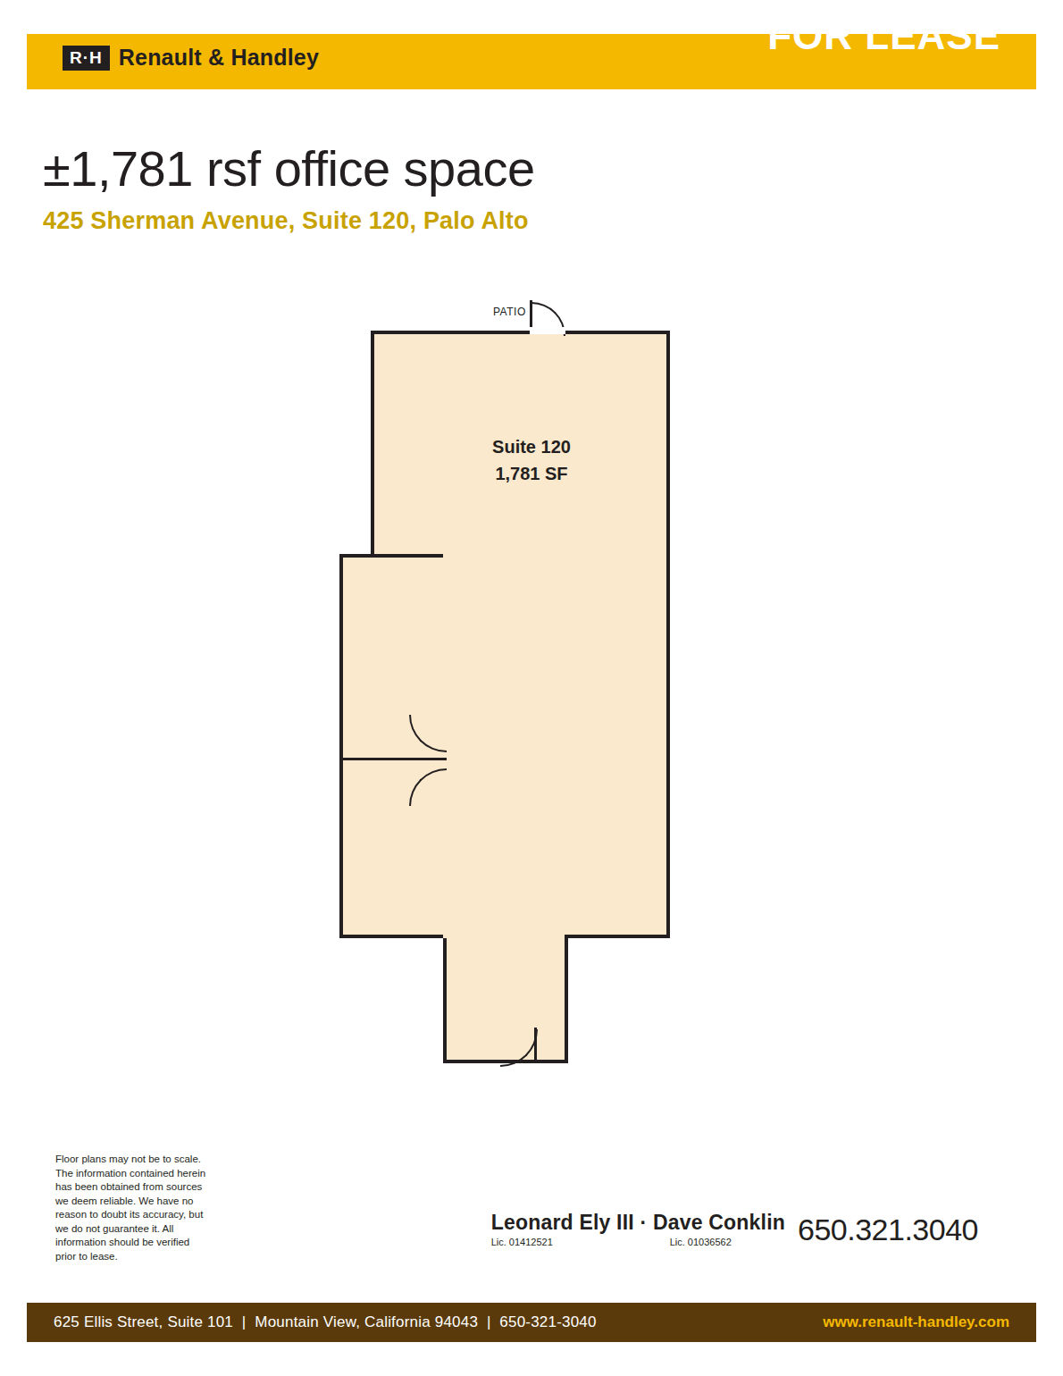R·H Renault & Handley
FOR LEASE
±1,781 rsf office space
425 Sherman Avenue, Suite 120, Palo Alto
PATIO
Suite 120 1,781 SF
Floor plans may not be to scale. The information contained herein has been obtained from sources we deem reliable. We have no reason to doubt its accuracy, but we do not guarantee it. All information should be verified prior to lease.
Leonard Ely III · Dave Conklin
Lic. 01412521 Lic. 01036562
650.321.3040
625 Ellis Street, Suite 101 | Mountain View, California 94043 | 650-321-3040
www.renault-handley.com